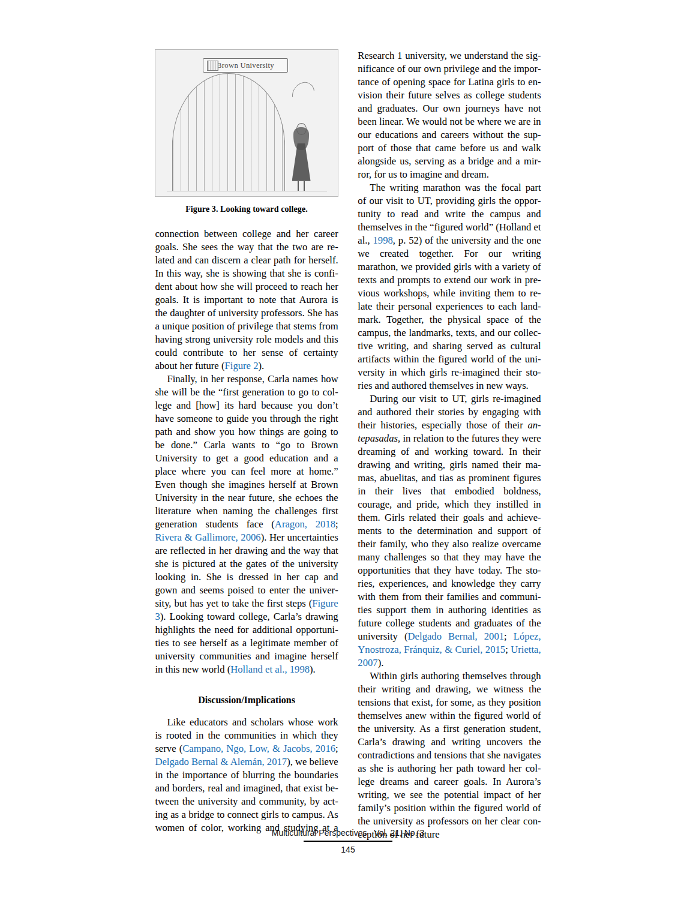Brown University
Figure 3. Looking toward college.
connection between college and her career goals. She sees the way that the two are related and can discern a clear path for herself. In this way, she is showing that she is confident about how she will proceed to reach her goals. It is important to note that Aurora is the daughter of university professors. She has a unique position of privilege that stems from having strong university role models and this could contribute to her sense of certainty about her future (Figure 2).
Finally, in her response, Carla names how she will be the “first generation to go to college and [how] its hard because you don’t have someone to guide you through the right path and show you how things are going to be done.” Carla wants to “go to Brown University to get a good education and a place where you can feel more at home.” Even though she imagines herself at Brown University in the near future, she echoes the literature when naming the challenges first generation students face (Aragon, 2018; Rivera & Gallimore, 2006). Her uncertainties are reflected in her drawing and the way that she is pictured at the gates of the university looking in. She is dressed in her cap and gown and seems poised to enter the university, but has yet to take the first steps (Figure 3). Looking toward college, Carla’s drawing highlights the need for additional opportunities to see herself as a legitimate member of university communities and imagine herself in this new world (Holland et al., 1998).
Discussion/Implications
Like educators and scholars whose work is rooted in the communities in which they serve (Campano, Ngo, Low, & Jacobs, 2016; Delgado Bernal & Alemán, 2017), we believe in the importance of blurring the boundaries and borders, real and imagined, that exist between the university and community, by acting as a bridge to connect girls to campus. As women of color, working and studying at a Research 1 university, we understand the significance of our own privilege and the importance of opening space for Latina girls to envision their future selves as college students and graduates. Our own journeys have not been linear. We would not be where we are in our educations and careers without the support of those that came before us and walk alongside us, serving as a bridge and a mirror, for us to imagine and dream.
The writing marathon was the focal part of our visit to UT, providing girls the opportunity to read and write the campus and themselves in the “figured world” (Holland et al., 1998, p. 52) of the university and the one we created together. For our writing marathon, we provided girls with a variety of texts and prompts to extend our work in previous workshops, while inviting them to relate their personal experiences to each landmark. Together, the physical space of the campus, the landmarks, texts, and our collective writing, and sharing served as cultural artifacts within the figured world of the university in which girls re-imagined their stories and authored themselves in new ways.
During our visit to UT, girls re-imagined and authored their stories by engaging with their histories, especially those of their antepasadas, in relation to the futures they were dreaming of and working toward. In their drawing and writing, girls named their mamas, abuelitas, and tias as prominent figures in their lives that embodied boldness, courage, and pride, which they instilled in them. Girls related their goals and achievements to the determination and support of their family, who they also realize overcame many challenges so that they may have the opportunities that they have today. The stories, experiences, and knowledge they carry with them from their families and communities support them in authoring identities as future college students and graduates of the university (Delgado Bernal, 2001; López, Ynostroza, Fránquiz, & Curiel, 2015; Urietta, 2007).
Within girls authoring themselves through their writing and drawing, we witness the tensions that exist, for some, as they position themselves anew within the figured world of the university. As a first generation student, Carla’s drawing and writing uncovers the contradictions and tensions that she navigates as she is authoring her path toward her college dreams and career goals. In Aurora’s writing, we see the potential impact of her family’s position within the figured world of the university as professors on her clear conception of her future
Multicultural Perspectives Vol. 21, No. 3
145